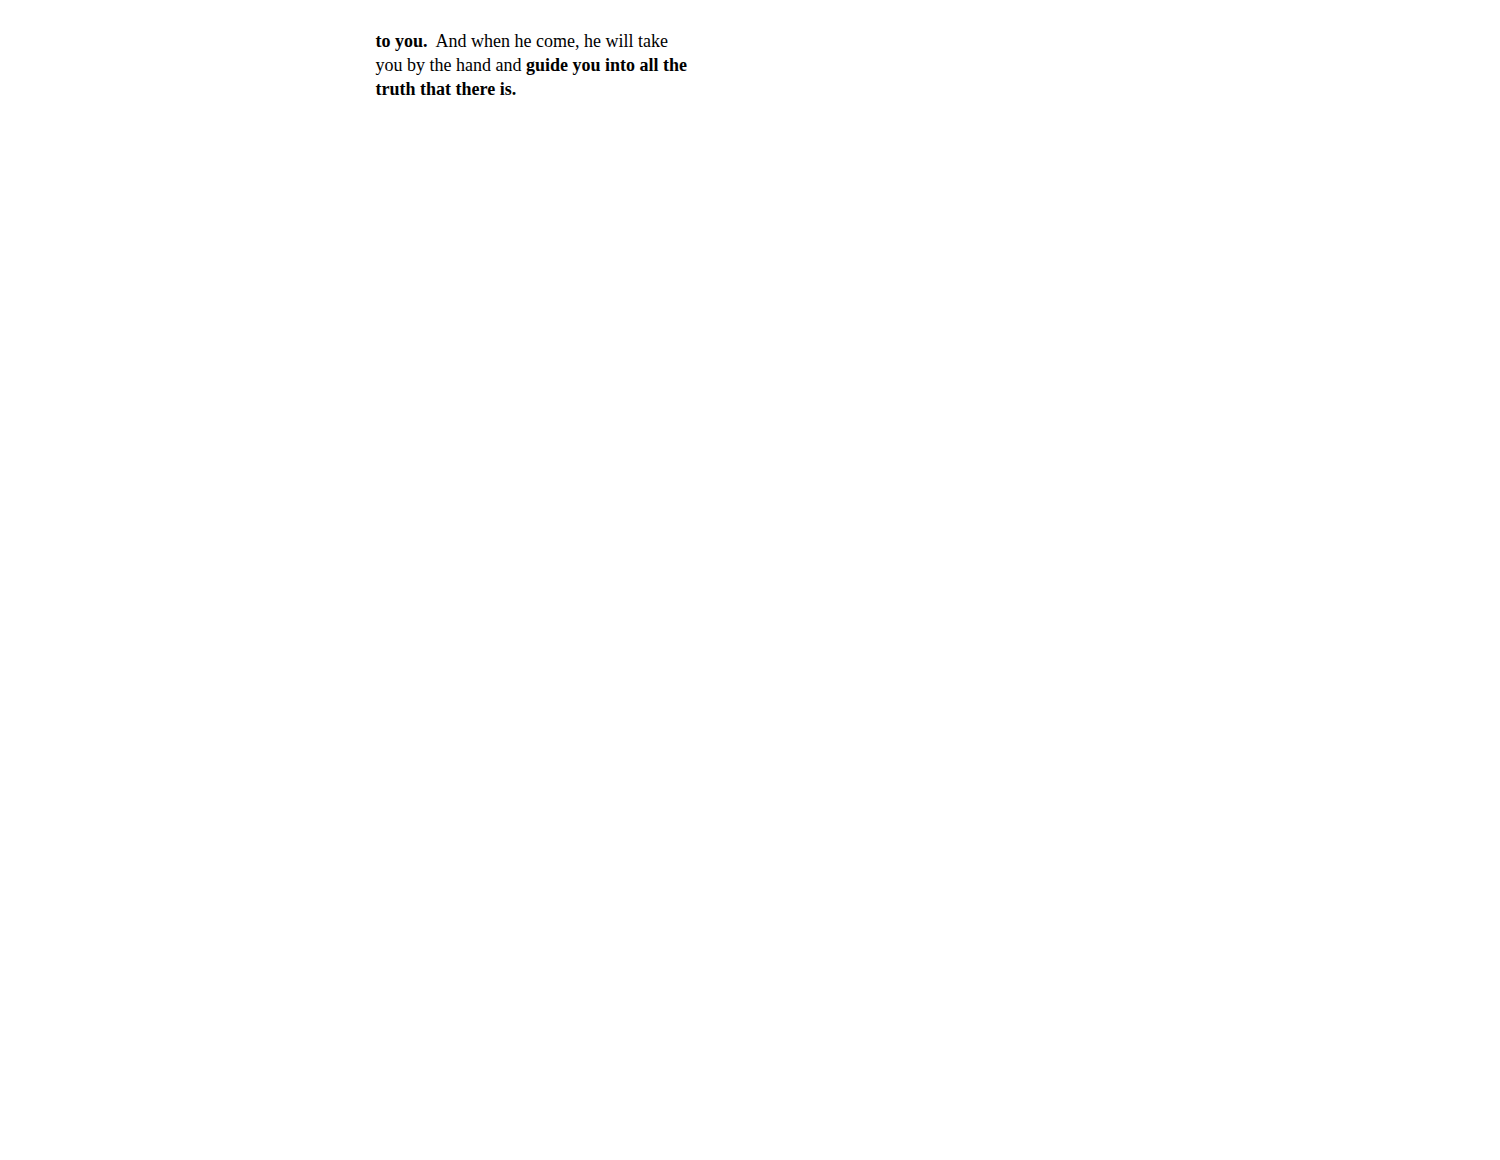to you. And when he come, he will take you by the hand and guide you into all the truth that there is.